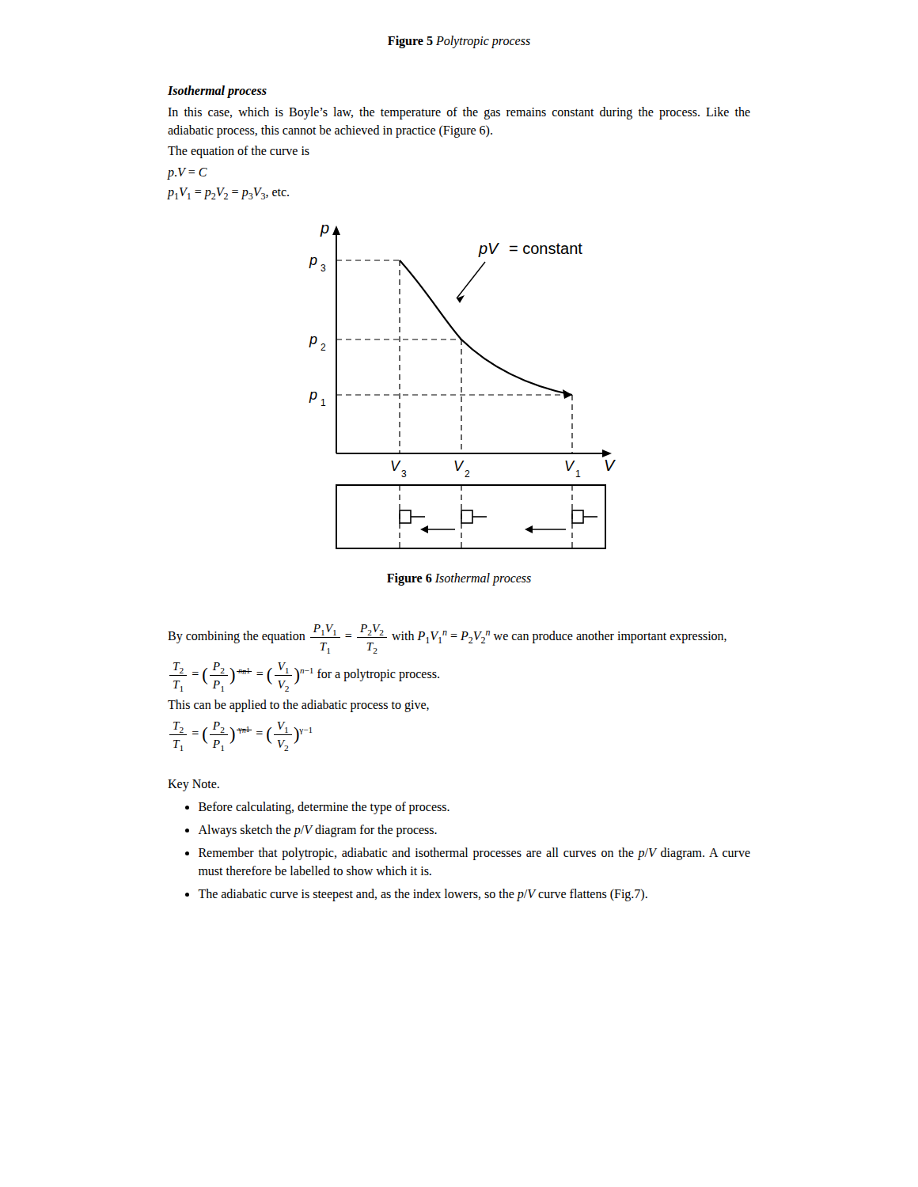Figure 5 Polytropic process
Isothermal process
In this case, which is Boyle’s law, the temperature of the gas remains constant during the process. Like the adiabatic process, this cannot be achieved in practice (Figure 6).
The equation of the curve is
p.V = C
p1V1 = p2V2 = p3V3, etc.
p V p 3 p 2 p 1 V 3 V 2 V 1 pV = constant
Figure 6 Isothermal process
By combining the equation P1V1 T1 = P2V2 T2 with P1V1n = P2V2n we can produce another important expression,
T2 T1 = (P2 P1)n−1 n = (V1 V2)n−1 for a polytropic process.
This can be applied to the adiabatic process to give,
T2 T1 = (P2 P1)γ−1 n = (V1 V2)γ−1
Key Note.
Before calculating, determine the type of process.
Always sketch the p/V diagram for the process.
Remember that polytropic, adiabatic and isothermal processes are all curves on the p/V diagram. A curve must therefore be labelled to show which it is.
The adiabatic curve is steepest and, as the index lowers, so the p/V curve flattens (Fig.7).